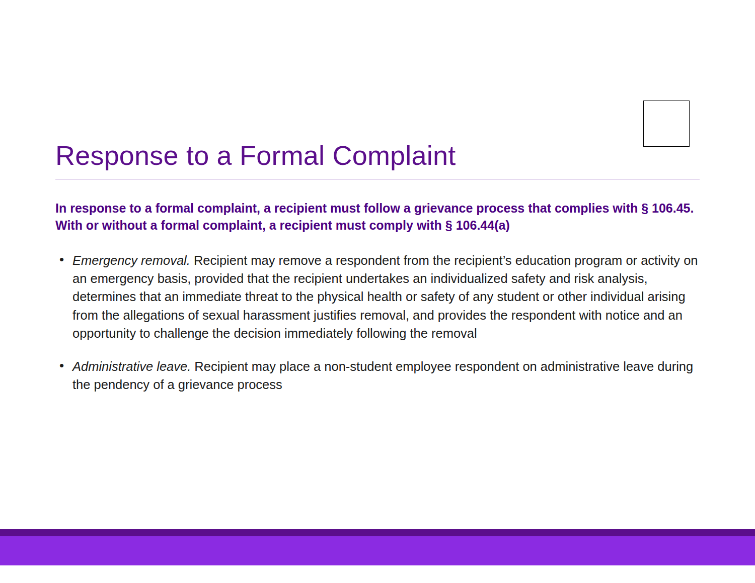Response to a Formal Complaint
In response to a formal complaint, a recipient must follow a grievance process that complies with § 106.45. With or without a formal complaint, a recipient must comply with § 106.44(a)
Emergency removal. Recipient may remove a respondent from the recipient’s education program or activity on an emergency basis, provided that the recipient undertakes an individualized safety and risk analysis, determines that an immediate threat to the physical health or safety of any student or other individual arising from the allegations of sexual harassment justifies removal, and provides the respondent with notice and an opportunity to challenge the decision immediately following the removal
Administrative leave. Recipient may place a non-student employee respondent on administrative leave during the pendency of a grievance process